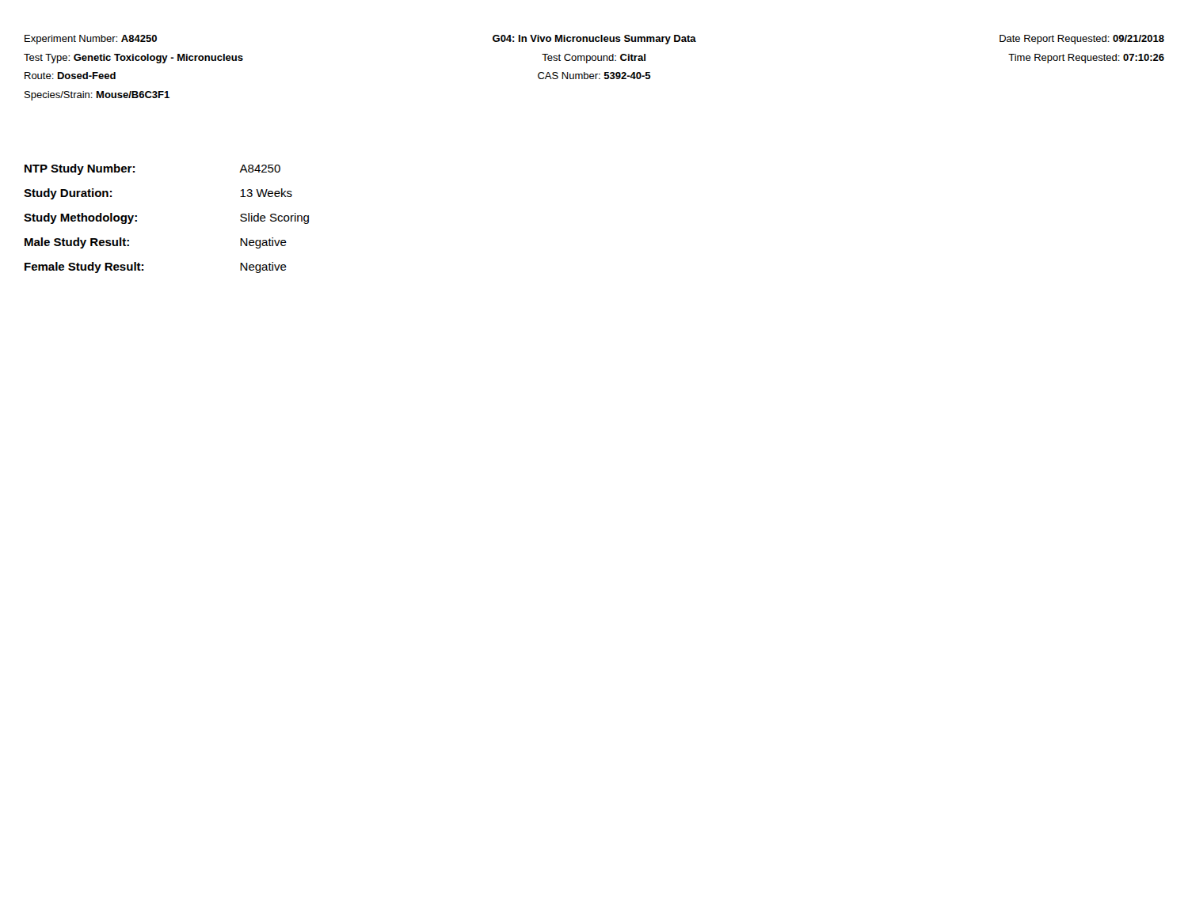Experiment Number: A84250
Test Type: Genetic Toxicology - Micronucleus
Route: Dosed-Feed
Species/Strain: Mouse/B6C3F1
G04: In Vivo Micronucleus Summary Data
Test Compound: Citral
CAS Number: 5392-40-5
Date Report Requested: 09/21/2018
Time Report Requested: 07:10:26
| NTP Study Number: | A84250 |
| Study Duration: | 13 Weeks |
| Study Methodology: | Slide Scoring |
| Male Study Result: | Negative |
| Female Study Result: | Negative |